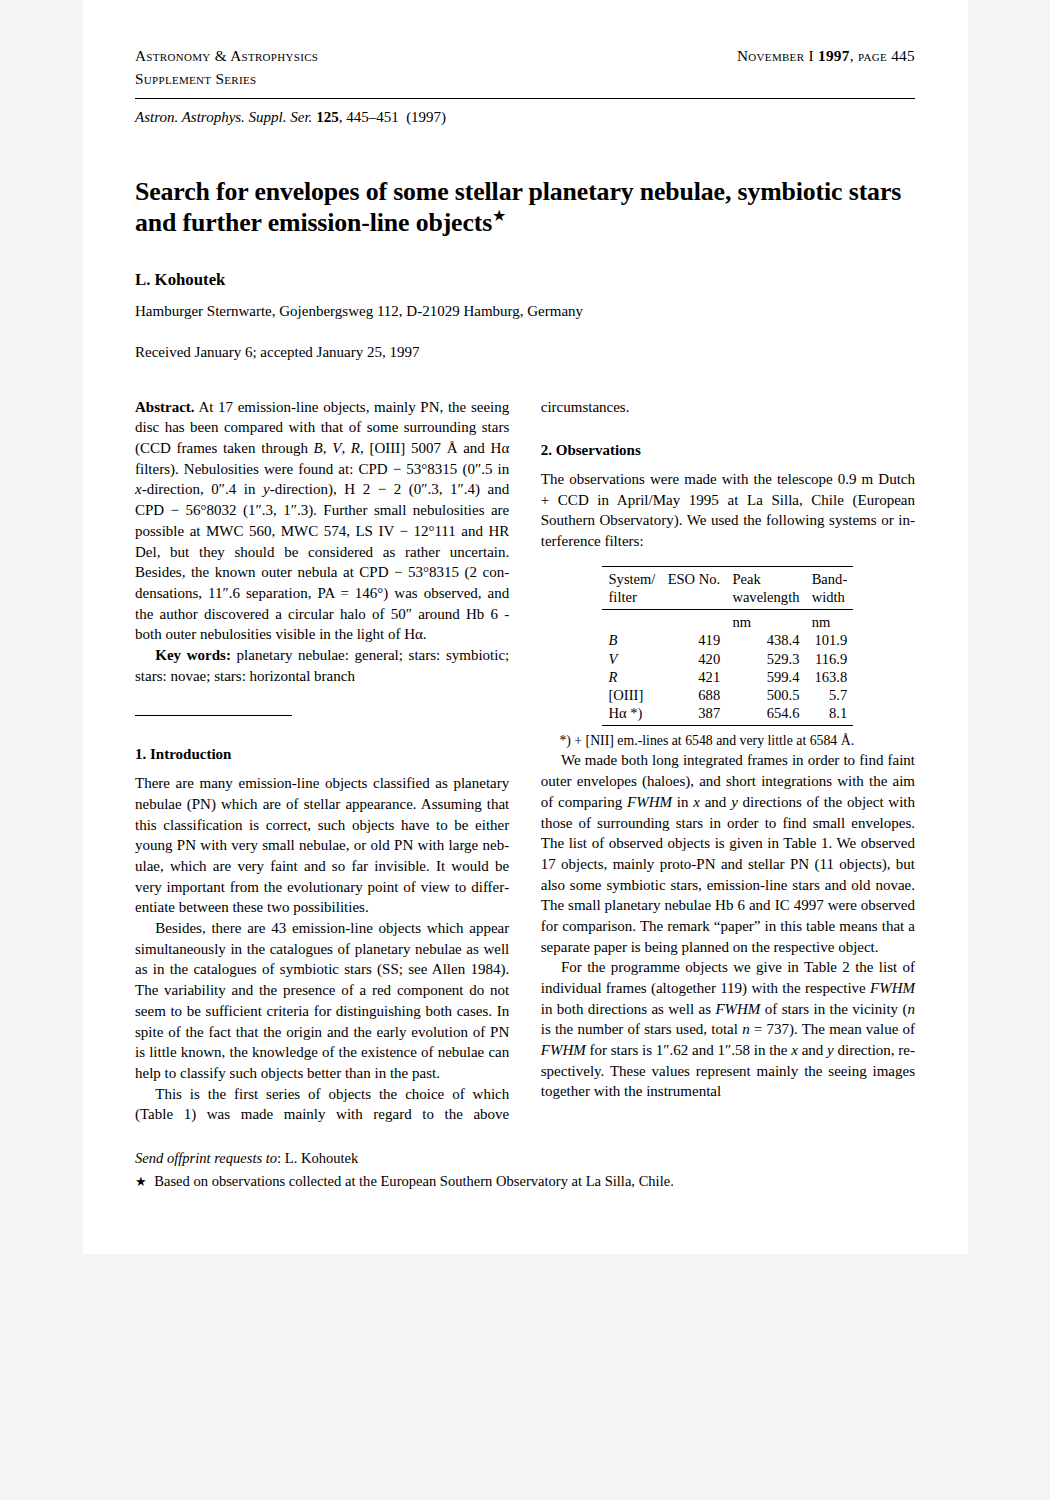Astronomy & Astrophysics
Supplement Series
November I 1997, page 445
Astron. Astrophys. Suppl. Ser. 125, 445–451 (1997)
Search for envelopes of some stellar planetary nebulae, symbiotic stars and further emission-line objects★
L. Kohoutek
Hamburger Sternwarte, Gojenbergsweg 112, D-21029 Hamburg, Germany
Received January 6; accepted January 25, 1997
Abstract. At 17 emission-line objects, mainly PN, the seeing disc has been compared with that of some surrounding stars (CCD frames taken through B, V, R, [OIII] 5007 Å and Hα filters). Nebulosities were found at: CPD − 53°8315 (0″.5 in x-direction, 0″.4 in y-direction), H 2 − 2 (0″.3, 1″.4) and CPD − 56°8032 (1″.3, 1″.3). Further small nebulosities are possible at MWC 560, MWC 574, LS IV − 12°111 and HR Del, but they should be considered as rather uncertain. Besides, the known outer nebula at CPD − 53°8315 (2 condensations, 11″.6 separation, PA = 146°) was observed, and the author discovered a circular halo of 50″ around Hb 6 - both outer nebulosities visible in the light of Hα.
Key words: planetary nebulae: general; stars: symbiotic; stars: novae; stars: horizontal branch
1. Introduction
There are many emission-line objects classified as planetary nebulae (PN) which are of stellar appearance. Assuming that this classification is correct, such objects have to be either young PN with very small nebulae, or old PN with large nebulae, which are very faint and so far invisible. It would be very important from the evolutionary point of view to differentiate between these two possibilities.
Besides, there are 43 emission-line objects which appear simultaneously in the catalogues of planetary nebulae as well as in the catalogues of symbiotic stars (SS; see Allen 1984). The variability and the presence of a red component do not seem to be sufficient criteria for distinguishing both cases. In spite of the fact that the origin and the early evolution of PN is little known, the knowledge of the existence of nebulae can help to classify such objects better than in the past.
This is the first series of objects the choice of which (Table 1) was made mainly with regard to the above circumstances.
2. Observations
The observations were made with the telescope 0.9 m Dutch + CCD in April/May 1995 at La Silla, Chile (European Southern Observatory). We used the following systems or interference filters:
| System/ | ESO No. | Peak | Band- |
| --- | --- | --- | --- |
| filter | | wavelength | width |
| | | nm | nm |
| B | 419 | 438.4 | 101.9 |
| V | 420 | 529.3 | 116.9 |
| R | 421 | 599.4 | 163.8 |
| [OIII] | 688 | 500.5 | 5.7 |
| Hα *) | 387 | 654.6 | 8.1 |
*) + [NII] em.-lines at 6548 and very little at 6584 Å.
We made both long integrated frames in order to find faint outer envelopes (haloes), and short integrations with the aim of comparing FWHM in x and y directions of the object with those of surrounding stars in order to find small envelopes. The list of observed objects is given in Table 1. We observed 17 objects, mainly proto-PN and stellar PN (11 objects), but also some symbiotic stars, emission-line stars and old novae. The small planetary nebulae Hb 6 and IC 4997 were observed for comparison. The remark “paper” in this table means that a separate paper is being planned on the respective object.
For the programme objects we give in Table 2 the list of individual frames (altogether 119) with the respective FWHM in both directions as well as FWHM of stars in the vicinity (n is the number of stars used, total n = 737). The mean value of FWHM for stars is 1″.62 and 1″.58 in the x and y direction, respectively. These values represent mainly the seeing images together with the instrumental
Send offprint requests to: L. Kohoutek
★ Based on observations collected at the European Southern Observatory at La Silla, Chile.